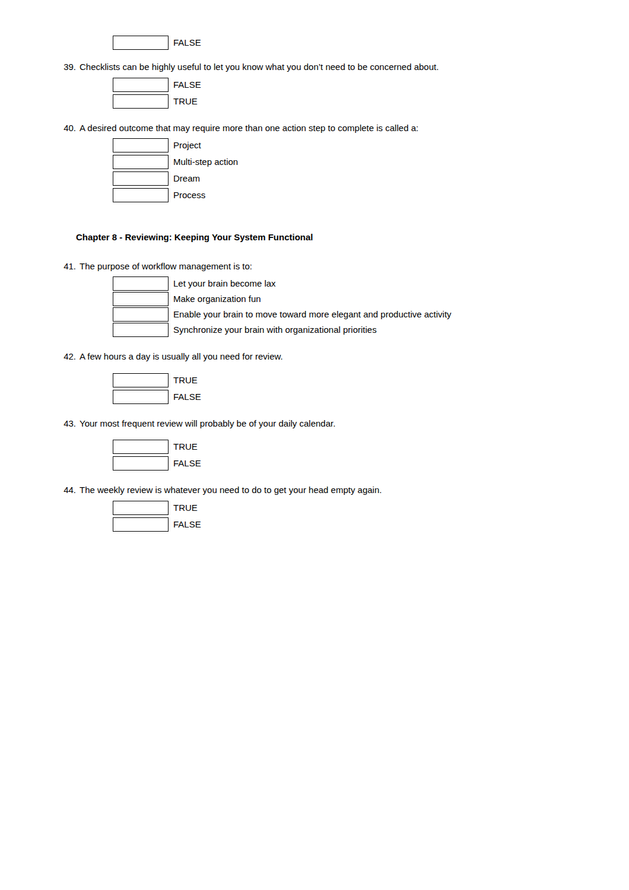FALSE
39.
Checklists can be highly useful to let you know what you don’t need to be concerned about.
FALSE
TRUE
40.
A desired outcome that may require more than one action step to complete is called a:
Project
Multi-step action
Dream
Process
Chapter 8 - Reviewing: Keeping Your System Functional
41.
The purpose of workflow management is to:
Let your brain become lax
Make organization fun
Enable your brain to move toward more elegant and productive activity
Synchronize your brain with organizational priorities
42.
A few hours a day is usually all you need for review.
TRUE
FALSE
43.
Your most frequent review will probably be of your daily calendar.
TRUE
FALSE
44.
The weekly review is whatever you need to do to get your head empty again.
TRUE
FALSE